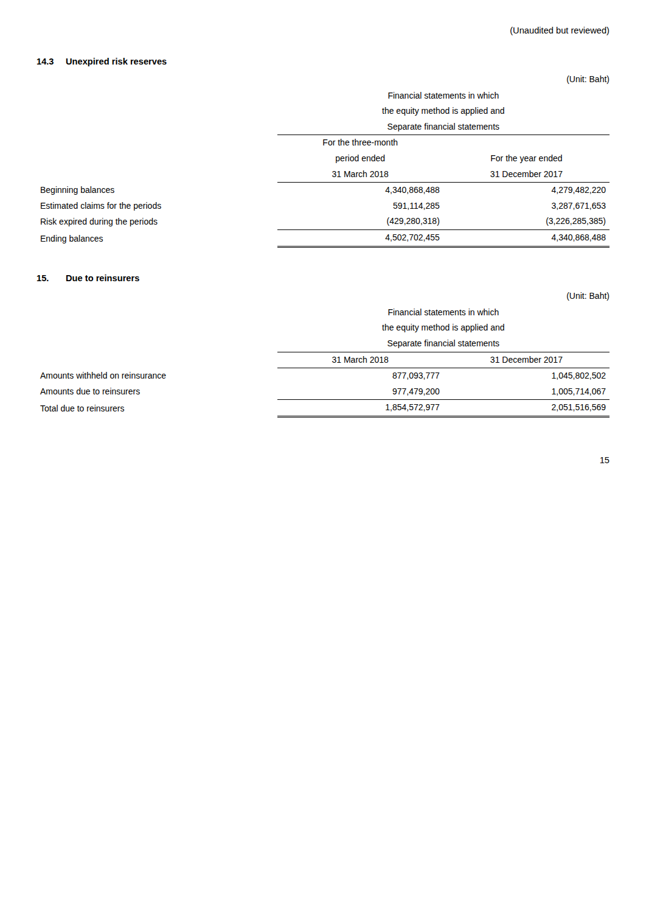(Unaudited but reviewed)
14.3 Unexpired risk reserves
(Unit: Baht)
| | Financial statements in which |
| | the equity method is applied and |
| | Separate financial statements |
| | For the three-month | |
| | period ended | For the year ended |
| | 31 March 2018 | 31 December 2017 |
| Beginning balances | 4,340,868,488 | 4,279,482,220 |
| Estimated claims for the periods | 591,114,285 | 3,287,671,653 |
| Risk expired during the periods | (429,280,318) | (3,226,285,385) |
| Ending balances | 4,502,702,455 | 4,340,868,488 |
15. Due to reinsurers
(Unit: Baht)
| | Financial statements in which |
| | the equity method is applied and |
| | Separate financial statements |
| | 31 March 2018 | 31 December 2017 |
| Amounts withheld on reinsurance | 877,093,777 | 1,045,802,502 |
| Amounts due to reinsurers | 977,479,200 | 1,005,714,067 |
| Total due to reinsurers | 1,854,572,977 | 2,051,516,569 |
15